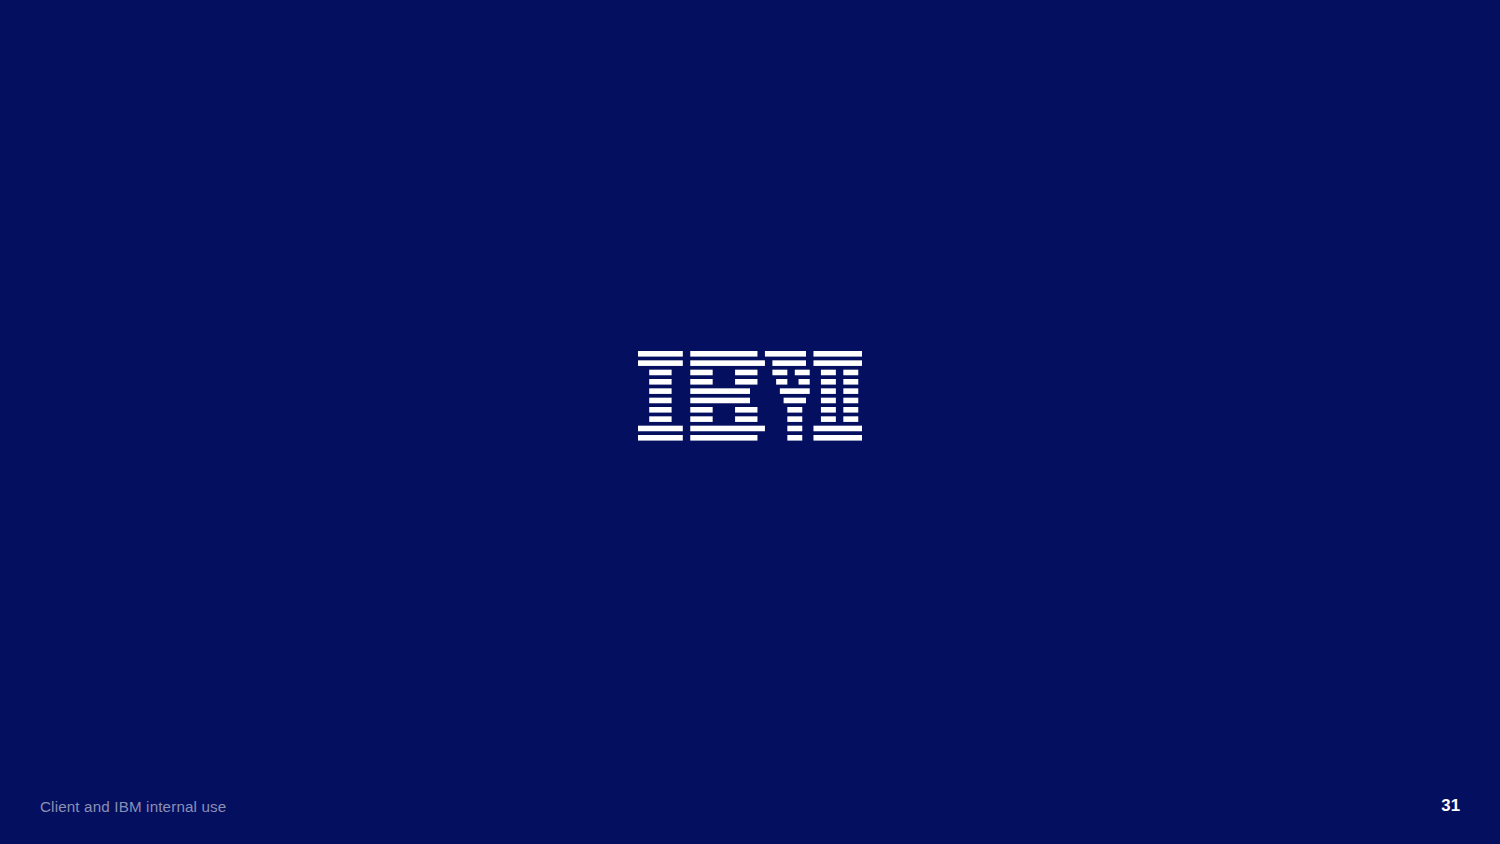IBM
Client and IBM internal use 31